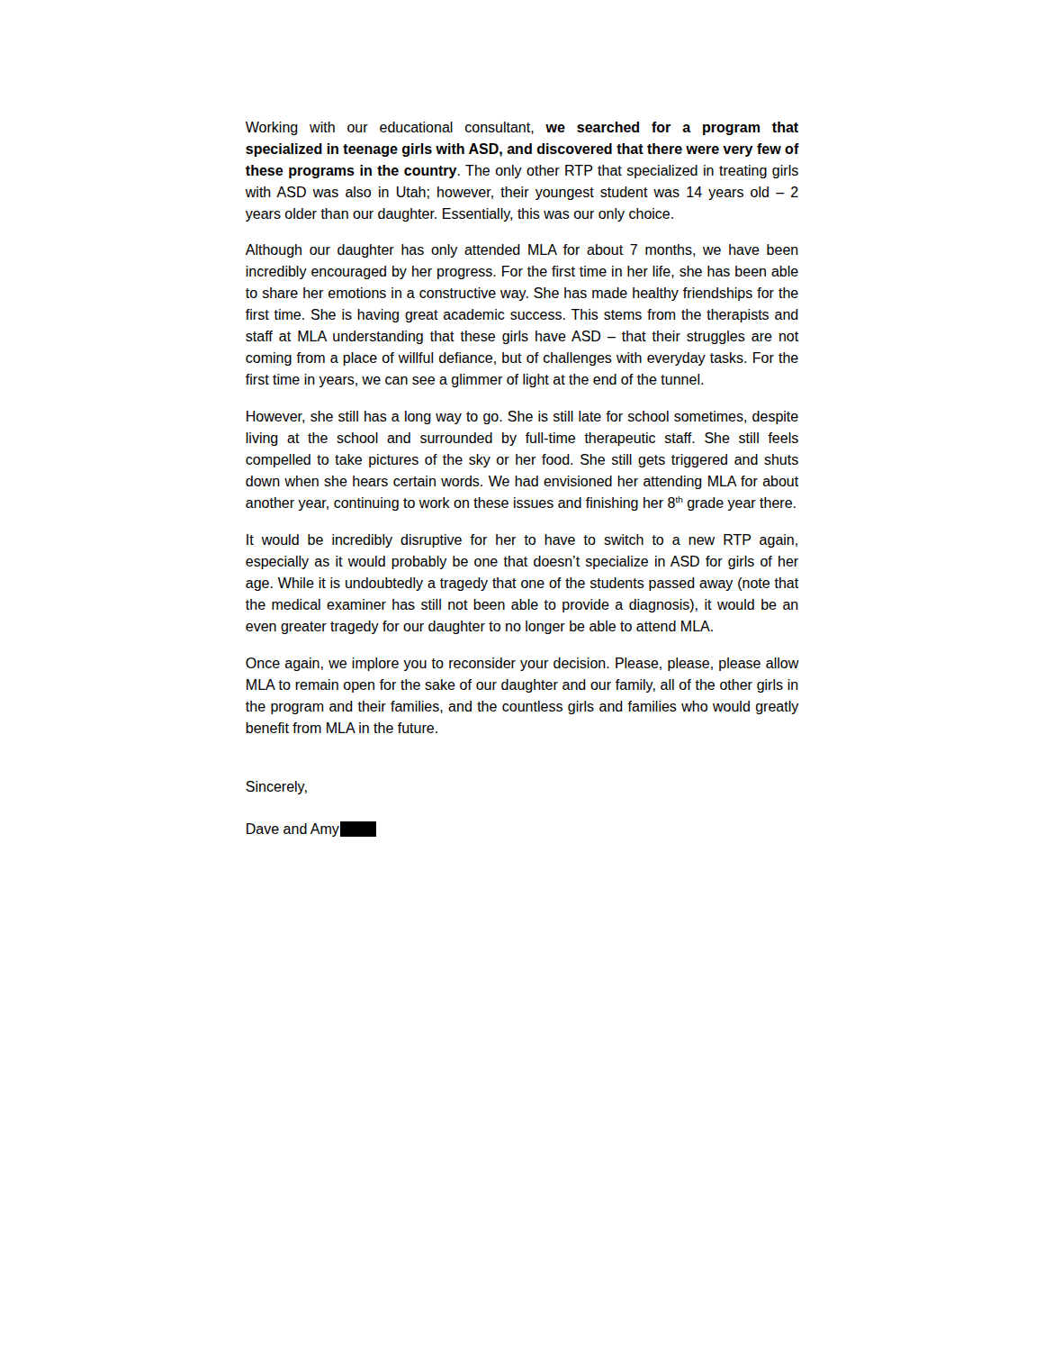Working with our educational consultant, we searched for a program that specialized in teenage girls with ASD, and discovered that there were very few of these programs in the country. The only other RTP that specialized in treating girls with ASD was also in Utah; however, their youngest student was 14 years old – 2 years older than our daughter. Essentially, this was our only choice.
Although our daughter has only attended MLA for about 7 months, we have been incredibly encouraged by her progress. For the first time in her life, she has been able to share her emotions in a constructive way. She has made healthy friendships for the first time. She is having great academic success. This stems from the therapists and staff at MLA understanding that these girls have ASD – that their struggles are not coming from a place of willful defiance, but of challenges with everyday tasks. For the first time in years, we can see a glimmer of light at the end of the tunnel.
However, she still has a long way to go. She is still late for school sometimes, despite living at the school and surrounded by full-time therapeutic staff. She still feels compelled to take pictures of the sky or her food. She still gets triggered and shuts down when she hears certain words. We had envisioned her attending MLA for about another year, continuing to work on these issues and finishing her 8th grade year there.
It would be incredibly disruptive for her to have to switch to a new RTP again, especially as it would probably be one that doesn’t specialize in ASD for girls of her age. While it is undoubtedly a tragedy that one of the students passed away (note that the medical examiner has still not been able to provide a diagnosis), it would be an even greater tragedy for our daughter to no longer be able to attend MLA.
Once again, we implore you to reconsider your decision. Please, please, please allow MLA to remain open for the sake of our daughter and our family, all of the other girls in the program and their families, and the countless girls and families who would greatly benefit from MLA in the future.
Sincerely,
Dave and Amy